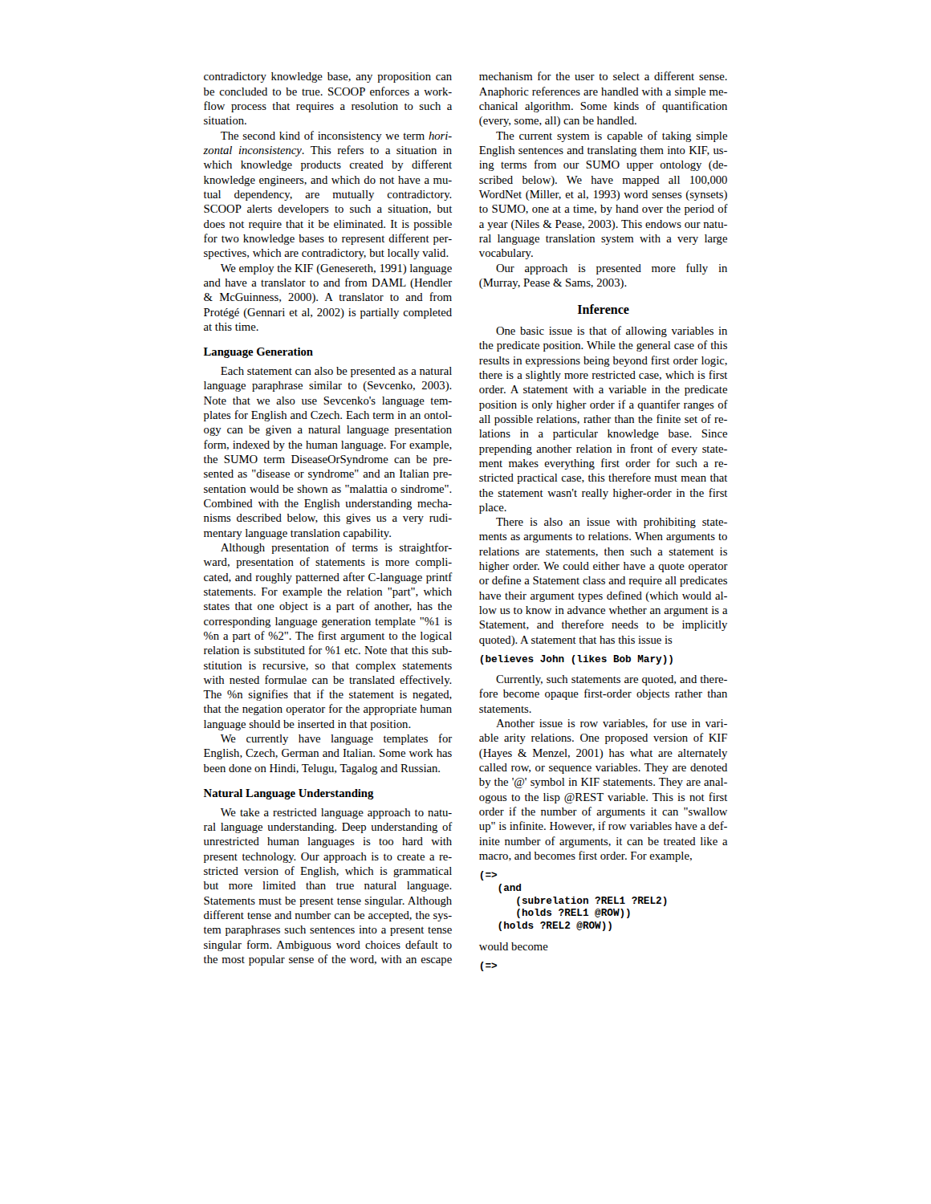contradictory knowledge base, any proposition can be concluded to be true. SCOOP enforces a workflow process that requires a resolution to such a situation.
The second kind of inconsistency we term horizontal inconsistency. This refers to a situation in which knowledge products created by different knowledge engineers, and which do not have a mutual dependency, are mutually contradictory. SCOOP alerts developers to such a situation, but does not require that it be eliminated. It is possible for two knowledge bases to represent different perspectives, which are contradictory, but locally valid.
We employ the KIF (Genesereth, 1991) language and have a translator to and from DAML (Hendler & McGuinness, 2000). A translator to and from Protégé (Gennari et al, 2002) is partially completed at this time.
Language Generation
Each statement can also be presented as a natural language paraphrase similar to (Sevcenko, 2003). Note that we also use Sevcenko's language templates for English and Czech. Each term in an ontology can be given a natural language presentation form, indexed by the human language. For example, the SUMO term DiseaseOrSyndrome can be presented as "disease or syndrome" and an Italian presentation would be shown as "malattia o sindrome". Combined with the English understanding mechanisms described below, this gives us a very rudimentary language translation capability.
Although presentation of terms is straightforward, presentation of statements is more complicated, and roughly patterned after C-language printf statements. For example the relation "part", which states that one object is a part of another, has the corresponding language generation template "%1 is %n a part of %2". The first argument to the logical relation is substituted for %1 etc. Note that this substitution is recursive, so that complex statements with nested formulae can be translated effectively. The %n signifies that if the statement is negated, that the negation operator for the appropriate human language should be inserted in that position.
We currently have language templates for English, Czech, German and Italian. Some work has been done on Hindi, Telugu, Tagalog and Russian.
Natural Language Understanding
We take a restricted language approach to natural language understanding. Deep understanding of unrestricted human languages is too hard with present technology. Our approach is to create a restricted version of English, which is grammatical but more limited than true natural language. Statements must be present tense singular. Although different tense and number can be accepted, the system paraphrases such sentences into a present tense singular form. Ambiguous word choices default to the most popular sense of the word, with an escape mechanism for the user to select a different sense. Anaphoric references are handled with a simple mechanical algorithm. Some kinds of quantification (every, some, all) can be handled.
The current system is capable of taking simple English sentences and translating them into KIF, using terms from our SUMO upper ontology (described below). We have mapped all 100,000 WordNet (Miller, et al, 1993) word senses (synsets) to SUMO, one at a time, by hand over the period of a year (Niles & Pease, 2003). This endows our natural language translation system with a very large vocabulary.
Our approach is presented more fully in (Murray, Pease & Sams, 2003).
Inference
One basic issue is that of allowing variables in the predicate position. While the general case of this results in expressions being beyond first order logic, there is a slightly more restricted case, which is first order. A statement with a variable in the predicate position is only higher order if a quantifer ranges of all possible relations, rather than the finite set of relations in a particular knowledge base. Since prepending another relation in front of every statement makes everything first order for such a restricted practical case, this therefore must mean that the statement wasn't really higher-order in the first place.
There is also an issue with prohibiting statements as arguments to relations. When arguments to relations are statements, then such a statement is higher order. We could either have a quote operator or define a Statement class and require all predicates have their argument types defined (which would allow us to know in advance whether an argument is a Statement, and therefore needs to be implicitly quoted). A statement that has this issue is
(believes John (likes Bob Mary))
Currently, such statements are quoted, and therefore become opaque first-order objects rather than statements.
Another issue is row variables, for use in variable arity relations. One proposed version of KIF (Hayes & Menzel, 2001) has what are alternately called row, or sequence variables. They are denoted by the '@' symbol in KIF statements. They are analogous to the lisp @REST variable. This is not first order if the number of arguments it can "swallow up" is infinite. However, if row variables have a definite number of arguments, it can be treated like a macro, and becomes first order. For example,
(=>
   (and
      (subrelation ?REL1 ?REL2)
      (holds ?REL1 @ROW))
   (holds ?REL2 @ROW))
would become
(=>